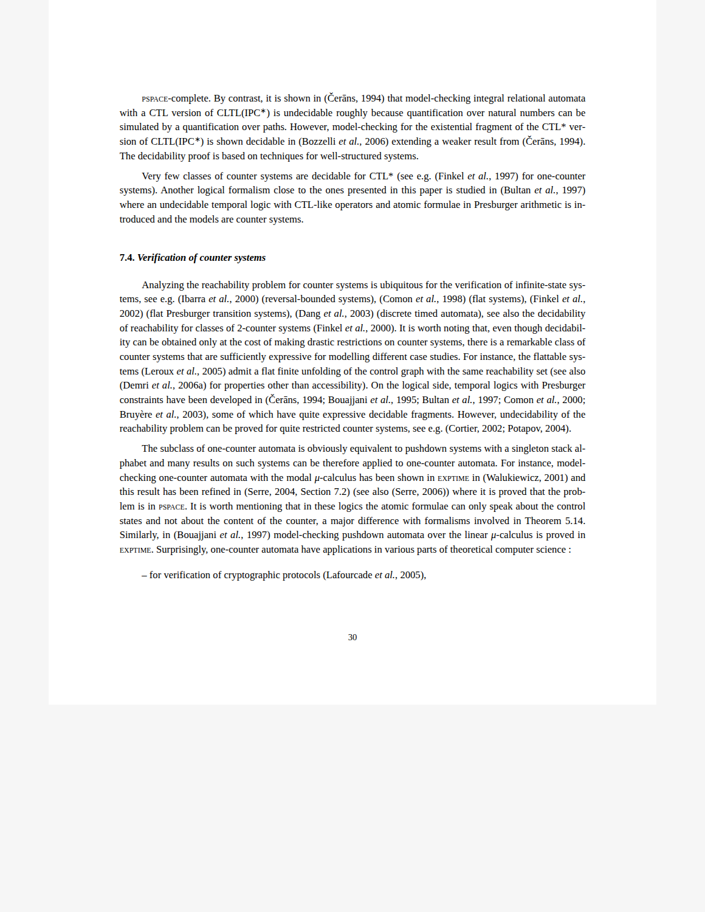pspace-complete. By contrast, it is shown in (Čerāns, 1994) that model-checking integral relational automata with a CTL version of CLTL(IPC∗) is undecidable roughly because quantification over natural numbers can be simulated by a quantification over paths. However, model-checking for the existential fragment of the CTL* version of CLTL(IPC∗) is shown decidable in (Bozzelli et al., 2006) extending a weaker result from (Čerāns, 1994). The decidability proof is based on techniques for well-structured systems.
Very few classes of counter systems are decidable for CTL* (see e.g. (Finkel et al., 1997) for one-counter systems). Another logical formalism close to the ones presented in this paper is studied in (Bultan et al., 1997) where an undecidable temporal logic with CTL-like operators and atomic formulae in Presburger arithmetic is introduced and the models are counter systems.
7.4. Verification of counter systems
Analyzing the reachability problem for counter systems is ubiquitous for the verification of infinite-state systems, see e.g. (Ibarra et al., 2000) (reversal-bounded systems), (Comon et al., 1998) (flat systems), (Finkel et al., 2002) (flat Presburger transition systems), (Dang et al., 2003) (discrete timed automata), see also the decidability of reachability for classes of 2-counter systems (Finkel et al., 2000). It is worth noting that, even though decidability can be obtained only at the cost of making drastic restrictions on counter systems, there is a remarkable class of counter systems that are sufficiently expressive for modelling different case studies. For instance, the flattable systems (Leroux et al., 2005) admit a flat finite unfolding of the control graph with the same reachability set (see also (Demri et al., 2006a) for properties other than accessibility). On the logical side, temporal logics with Presburger constraints have been developed in (Čerāns, 1994; Bouajjani et al., 1995; Bultan et al., 1997; Comon et al., 2000; Bruyère et al., 2003), some of which have quite expressive decidable fragments. However, undecidability of the reachability problem can be proved for quite restricted counter systems, see e.g. (Cortier, 2002; Potapov, 2004).
The subclass of one-counter automata is obviously equivalent to pushdown systems with a singleton stack alphabet and many results on such systems can be therefore applied to one-counter automata. For instance, model-checking one-counter automata with the modal μ-calculus has been shown in exptime in (Walukiewicz, 2001) and this result has been refined in (Serre, 2004, Section 7.2) (see also (Serre, 2006)) where it is proved that the problem is in pspace. It is worth mentioning that in these logics the atomic formulae can only speak about the control states and not about the content of the counter, a major difference with formalisms involved in Theorem 5.14. Similarly, in (Bouajjani et al., 1997) model-checking pushdown automata over the linear μ-calculus is proved in exptime. Surprisingly, one-counter automata have applications in various parts of theoretical computer science :
– for verification of cryptographic protocols (Lafourcade et al., 2005),
30